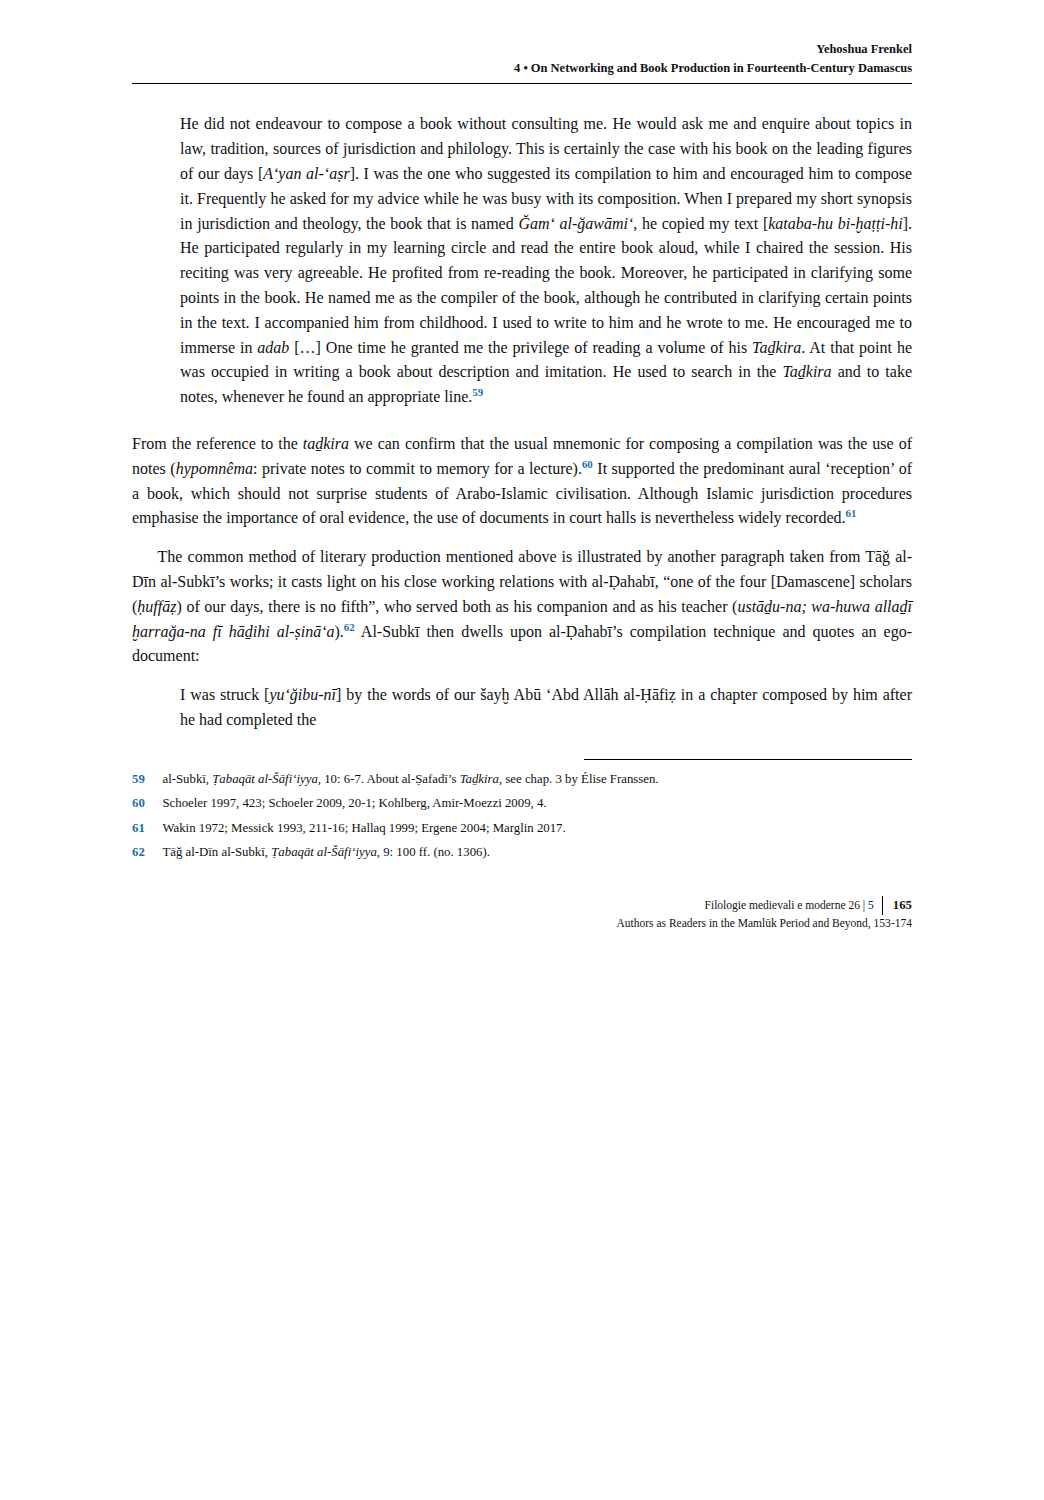Yehoshua Frenkel
4 • On Networking and Book Production in Fourteenth-Century Damascus
He did not endeavour to compose a book without consulting me. He would ask me and enquire about topics in law, tradition, sources of jurisdiction and philology. This is certainly the case with his book on the leading figures of our days [A‘yan al-‘aṣr]. I was the one who suggested its compilation to him and encouraged him to compose it. Frequently he asked for my advice while he was busy with its composition. When I prepared my short synopsis in jurisdiction and theology, the book that is named Ğam‘ al-ğawāmi‘, he copied my text [kataba-hu bi-ḫaṭṭi-hi]. He participated regularly in my learning circle and read the entire book aloud, while I chaired the session. His reciting was very agreeable. He profited from re-reading the book. Moreover, he participated in clarifying some points in the book. He named me as the compiler of the book, although he contributed in clarifying certain points in the text. I accompanied him from childhood. I used to write to him and he wrote to me. He encouraged me to immerse in adab […] One time he granted me the privilege of reading a volume of his Taḏkira. At that point he was occupied in writing a book about description and imitation. He used to search in the Taḏkira and to take notes, whenever he found an appropriate line.59
From the reference to the taḏkira we can confirm that the usual mnemonic for composing a compilation was the use of notes (hypomnêma: private notes to commit to memory for a lecture).60 It supported the predominant aural ‘reception’ of a book, which should not surprise students of Arabo-Islamic civilisation. Although Islamic jurisdiction procedures emphasise the importance of oral evidence, the use of documents in court halls is nevertheless widely recorded.61
The common method of literary production mentioned above is illustrated by another paragraph taken from Tāğ al-Dīn al-Subkī’s works; it casts light on his close working relations with al-Ḍahabī, “one of the four [Damascene] scholars (ḥuffāẓ) of our days, there is no fifth”, who served both as his companion and as his teacher (ustāḏu-na; wa-huwa allaḏī ḫarrağa-na fī hāḏihi al-ṣinā‘a).62 Al-Subkī then dwells upon al-Ḍahabī’s compilation technique and quotes an ego-document:
I was struck [yu‘ğibu-nī] by the words of our šayḫ Abū ‘Abd Allāh al-Ḥāfiẓ in a chapter composed by him after he had completed the
59 al-Subkī, Ṭabaqāt al-Šāfi‘iyya, 10: 6-7. About al-Ṣafadī’s Taḏkira, see chap. 3 by Élise Franssen.
60 Schoeler 1997, 423; Schoeler 2009, 20-1; Kohlberg, Amir-Moezzi 2009, 4.
61 Wakin 1972; Messick 1993, 211-16; Hallaq 1999; Ergene 2004; Marglin 2017.
62 Tāğ al-Dīn al-Subkī, Ṭabaqāt al-Šāfi‘iyya, 9: 100 ff. (no. 1306).
Filologie medievali e moderne 26 | 5 165
Authors as Readers in the Mamlūk Period and Beyond, 153-174